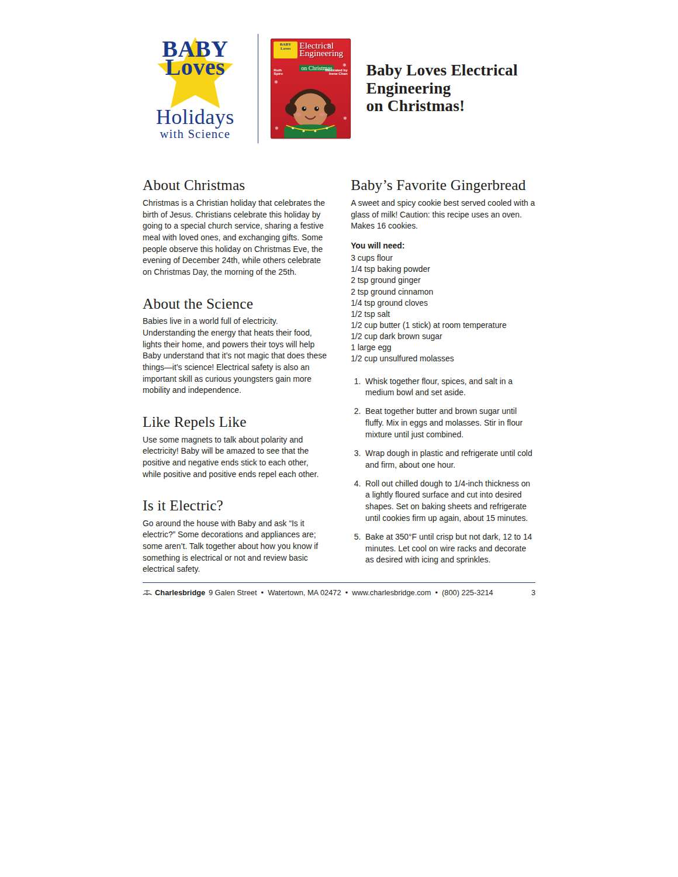BABY Loves
Holidays
with Science
❄ ❄ ❄ ❄ ❄
BABY
Loves
Electrical
Engineering
on Christmas
Ruth
Spiro
Illustrated by
Irene Chan
Baby Loves Electrical Engineering
on Christmas!
About Christmas
Christmas is a Christian holiday that celebrates the birth of Jesus. Christians celebrate this holiday by going to a special church service, sharing a festive meal with loved ones, and exchanging gifts. Some people observe this holiday on Christmas Eve, the evening of December 24th, while others celebrate on Christmas Day, the morning of the 25th.
About the Science
Babies live in a world full of electricity. Understanding the energy that heats their food, lights their home, and powers their toys will help Baby understand that it’s not magic that does these things—it’s science! Electrical safety is also an important skill as curious youngsters gain more mobility and independence.
Like Repels Like
Use some magnets to talk about polarity and electricity! Baby will be amazed to see that the positive and negative ends stick to each other, while positive and positive ends repel each other.
Is it Electric?
Go around the house with Baby and ask “Is it electric?” Some decorations and appliances are; some aren’t. Talk together about how you know if something is electrical or not and review basic electrical safety.
Baby’s Favorite Gingerbread
A sweet and spicy cookie best served cooled with a glass of milk! Caution: this recipe uses an oven. Makes 16 cookies.
You will need:
3 cups flour
1/4 tsp baking powder
2 tsp ground ginger
2 tsp ground cinnamon
1/4 tsp ground cloves
1/2 tsp salt
1/2 cup butter (1 stick) at room temperature
1/2 cup dark brown sugar
1 large egg
1/2 cup unsulfured molasses
Whisk together flour, spices, and salt in a medium bowl and set aside.
Beat together butter and brown sugar until fluffy. Mix in eggs and molasses. Stir in flour mixture until just combined.
Wrap dough in plastic and refrigerate until cold and firm, about one hour.
Roll out chilled dough to 1/4-inch thickness on a lightly floured surface and cut into desired shapes. Set on baking sheets and refrigerate until cookies firm up again, about 15 minutes.
Bake at 350°F until crisp but not dark, 12 to 14 minutes. Let cool on wire racks and decorate as desired with icing and sprinkles.
Charlesbridge 9 Galen Street • Watertown, MA 02472 • www.charlesbridge.com • (800) 225-3214 3